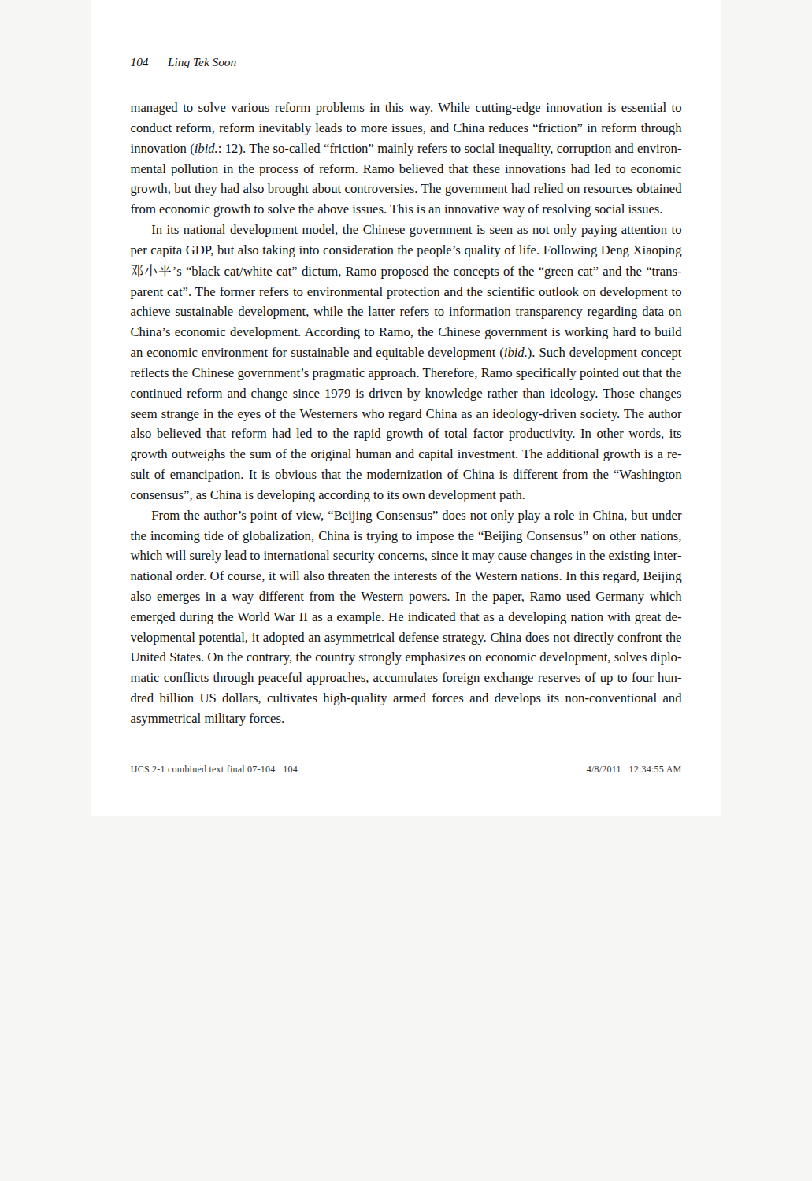104 Ling Tek Soon
managed to solve various reform problems in this way. While cutting-edge innovation is essential to conduct reform, reform inevitably leads to more issues, and China reduces “friction” in reform through innovation (ibid.: 12). The so-called “friction” mainly refers to social inequality, corruption and environmental pollution in the process of reform. Ramo believed that these innovations had led to economic growth, but they had also brought about controversies. The government had relied on resources obtained from economic growth to solve the above issues. This is an innovative way of resolving social issues.
In its national development model, the Chinese government is seen as not only paying attention to per capita GDP, but also taking into consideration the people’s quality of life. Following Deng Xiaoping 邓小平’s “black cat/white cat” dictum, Ramo proposed the concepts of the “green cat” and the “transparent cat”. The former refers to environmental protection and the scientific outlook on development to achieve sustainable development, while the latter refers to information transparency regarding data on China’s economic development. According to Ramo, the Chinese government is working hard to build an economic environment for sustainable and equitable development (ibid.). Such development concept reflects the Chinese government’s pragmatic approach. Therefore, Ramo specifically pointed out that the continued reform and change since 1979 is driven by knowledge rather than ideology. Those changes seem strange in the eyes of the Westerners who regard China as an ideology-driven society. The author also believed that reform had led to the rapid growth of total factor productivity. In other words, its growth outweighs the sum of the original human and capital investment. The additional growth is a result of emancipation. It is obvious that the modernization of China is different from the “Washington consensus”, as China is developing according to its own development path.
From the author’s point of view, “Beijing Consensus” does not only play a role in China, but under the incoming tide of globalization, China is trying to impose the “Beijing Consensus” on other nations, which will surely lead to international security concerns, since it may cause changes in the existing international order. Of course, it will also threaten the interests of the Western nations. In this regard, Beijing also emerges in a way different from the Western powers. In the paper, Ramo used Germany which emerged during the World War II as a example. He indicated that as a developing nation with great developmental potential, it adopted an asymmetrical defense strategy. China does not directly confront the United States. On the contrary, the country strongly emphasizes on economic development, solves diplomatic conflicts through peaceful approaches, accumulates foreign exchange reserves of up to four hundred billion US dollars, cultivates high-quality armed forces and develops its non-conventional and asymmetrical military forces.
IJCS 2-1 combined text final 07-104 104 4/8/2011 12:34:55 AM